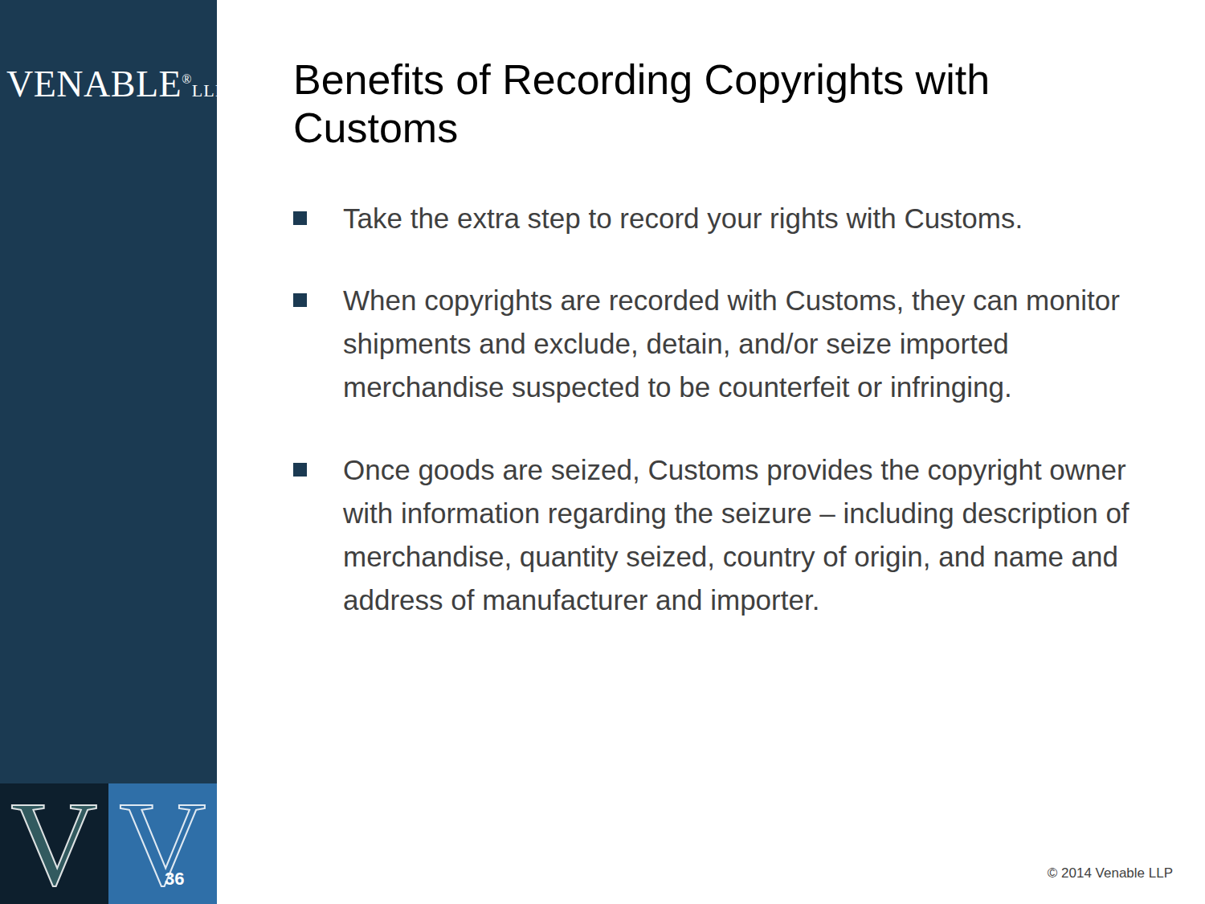VENABLE®LLP
36
Benefits of Recording Copyrights with Customs
Take the extra step to record your rights with Customs.
When copyrights are recorded with Customs, they can monitor shipments and exclude, detain, and/or seize imported merchandise suspected to be counterfeit or infringing.
Once goods are seized, Customs provides the copyright owner with information regarding the seizure – including description of merchandise, quantity seized, country of origin, and name and address of manufacturer and importer.
© 2014 Venable LLP